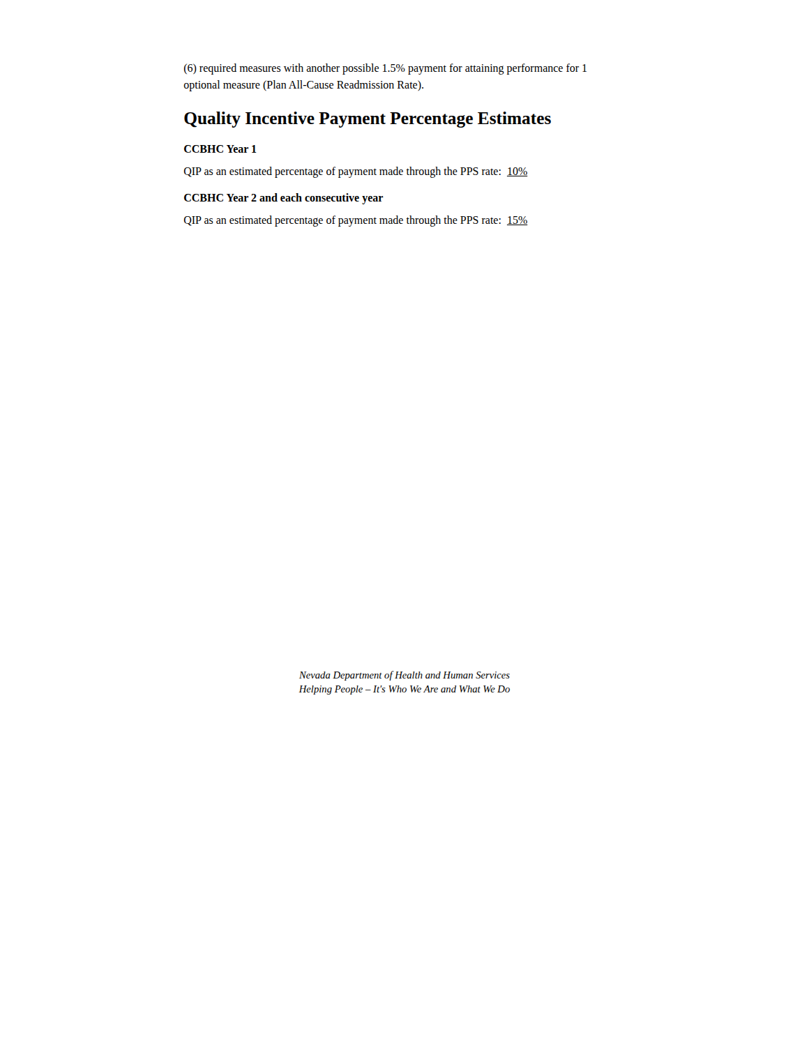(6) required measures with another possible 1.5% payment for attaining performance for 1 optional measure (Plan All-Cause Readmission Rate).
Quality Incentive Payment Percentage Estimates
CCBHC Year 1
QIP as an estimated percentage of payment made through the PPS rate: 10%
CCBHC Year 2 and each consecutive year
QIP as an estimated percentage of payment made through the PPS rate: 15%
Nevada Department of Health and Human Services
Helping People – It's Who We Are and What We Do